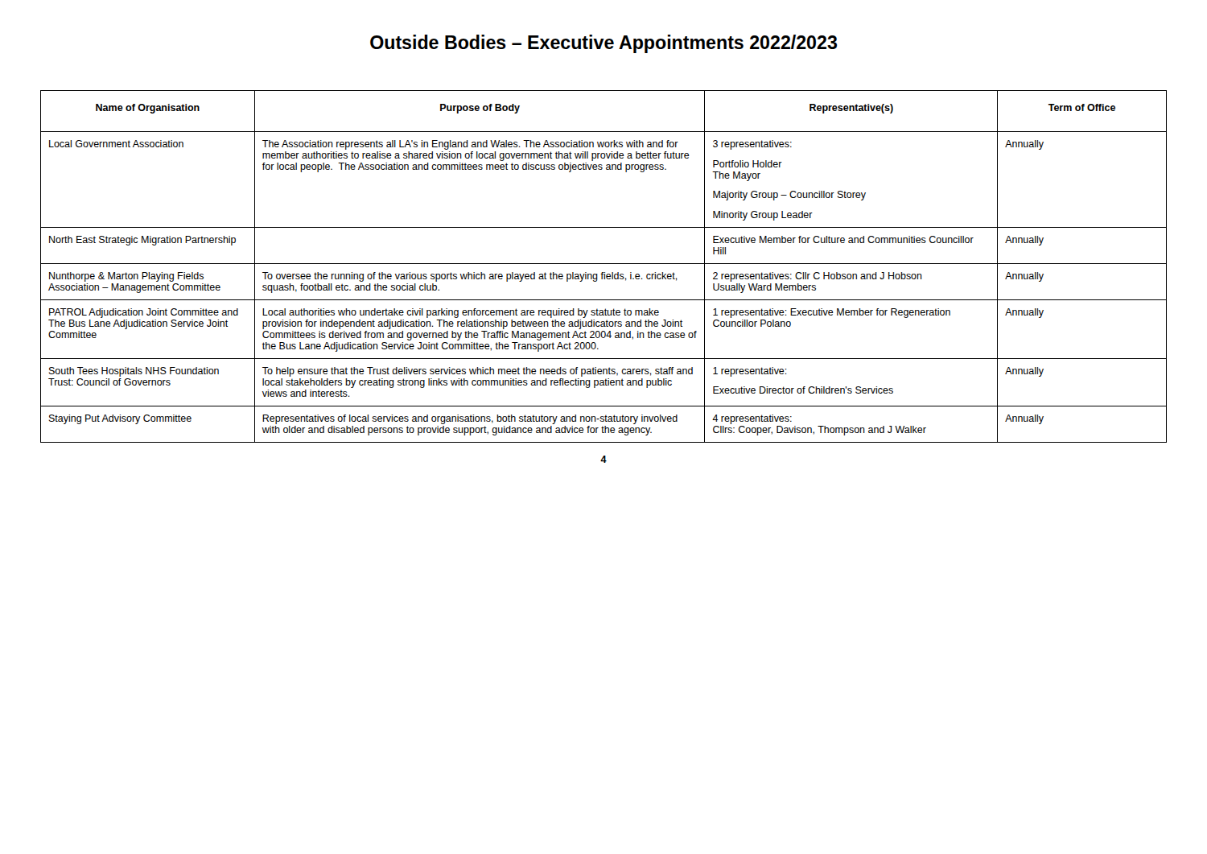Outside Bodies – Executive Appointments 2022/2023
| Name of Organisation | Purpose of Body | Representative(s) | Term of Office |
| --- | --- | --- | --- |
| Local Government Association | The Association represents all LA's in England and Wales. The Association works with and for member authorities to realise a shared vision of local government that will provide a better future for local people. The Association and committees meet to discuss objectives and progress. | 3 representatives: Portfolio Holder The Mayor Majority Group – Councillor Storey Minority Group Leader | Annually |
| North East Strategic Migration Partnership | | Executive Member for Culture and Communities Councillor Hill | Annually |
| Nunthorpe & Marton Playing Fields Association – Management Committee | To oversee the running of the various sports which are played at the playing fields, i.e. cricket, squash, football etc. and the social club. | 2 representatives: Cllr C Hobson and J Hobson Usually Ward Members | Annually |
| PATROL Adjudication Joint Committee and The Bus Lane Adjudication Service Joint Committee | Local authorities who undertake civil parking enforcement are required by statute to make provision for independent adjudication. The relationship between the adjudicators and the Joint Committees is derived from and governed by the Traffic Management Act 2004 and, in the case of the Bus Lane Adjudication Service Joint Committee, the Transport Act 2000. | 1 representative: Executive Member for Regeneration Councillor Polano | Annually |
| South Tees Hospitals NHS Foundation Trust: Council of Governors | To help ensure that the Trust delivers services which meet the needs of patients, carers, staff and local stakeholders by creating strong links with communities and reflecting patient and public views and interests. | 1 representative: Executive Director of Children's Services | Annually |
| Staying Put Advisory Committee | Representatives of local services and organisations, both statutory and non-statutory involved with older and disabled persons to provide support, guidance and advice for the agency. | 4 representatives: Cllrs: Cooper, Davison, Thompson and J Walker | Annually |
4